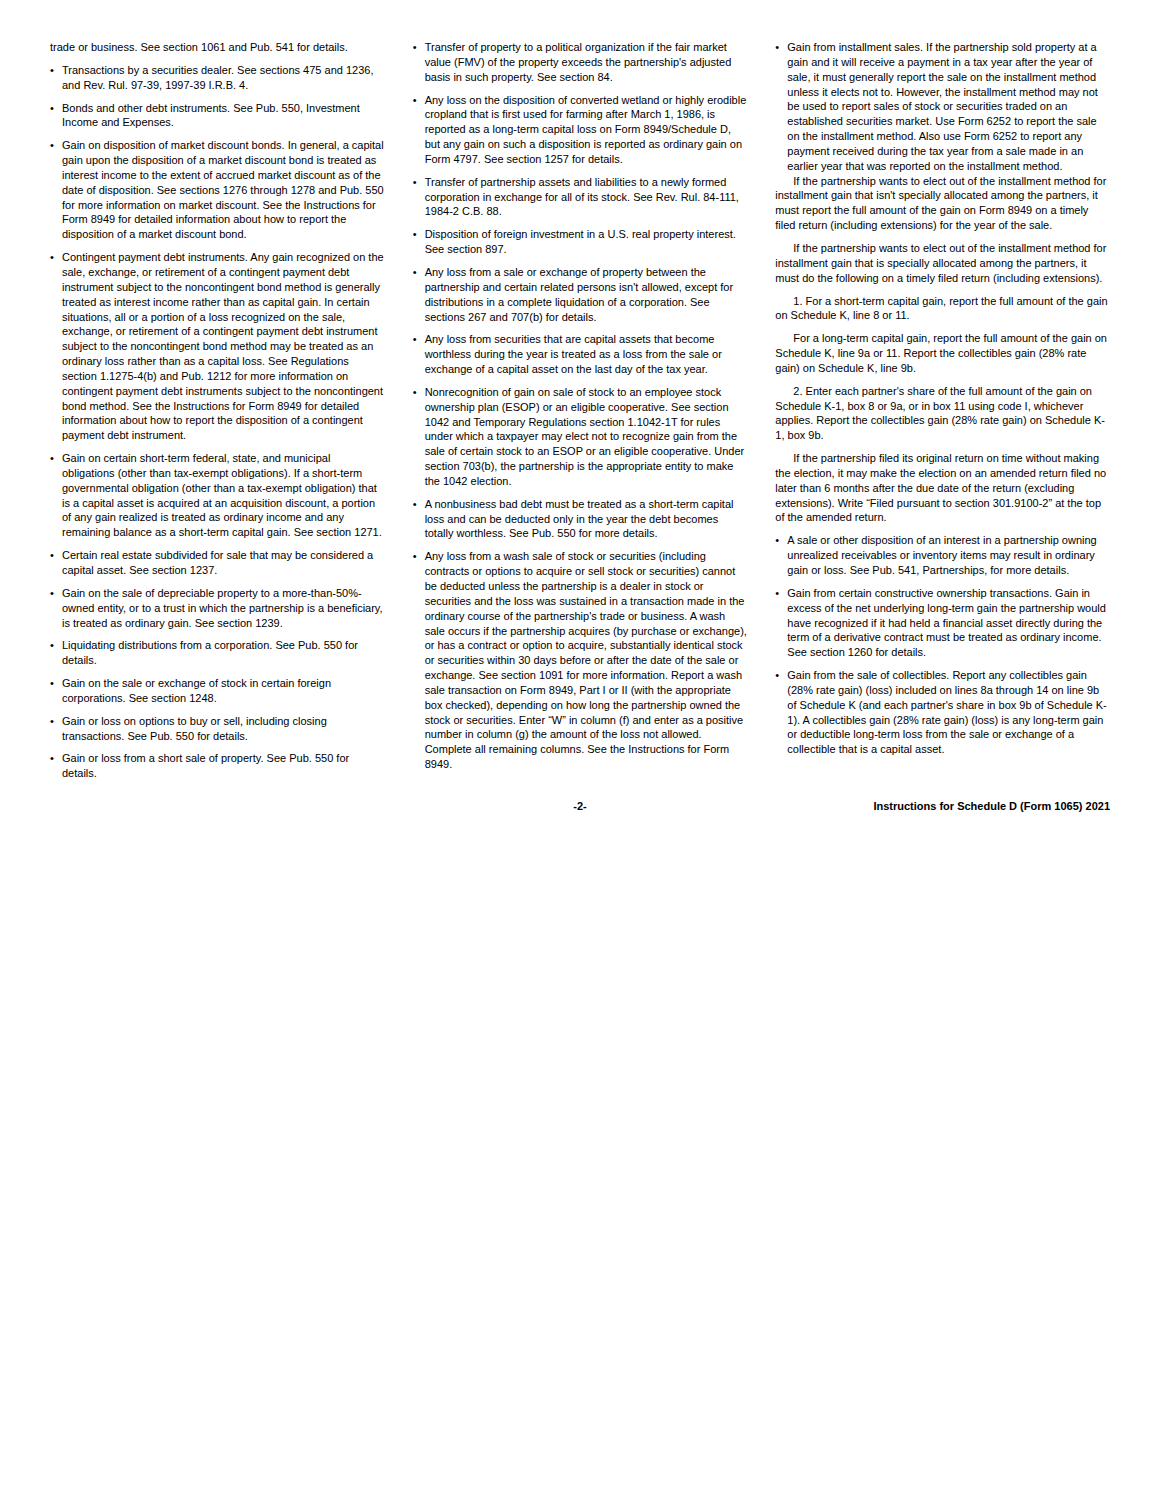trade or business. See section 1061 and Pub. 541 for details.
Transactions by a securities dealer. See sections 475 and 1236, and Rev. Rul. 97-39, 1997-39 I.R.B. 4.
Bonds and other debt instruments. See Pub. 550, Investment Income and Expenses.
Gain on disposition of market discount bonds. In general, a capital gain upon the disposition of a market discount bond is treated as interest income to the extent of accrued market discount as of the date of disposition. See sections 1276 through 1278 and Pub. 550 for more information on market discount. See the Instructions for Form 8949 for detailed information about how to report the disposition of a market discount bond.
Contingent payment debt instruments. Any gain recognized on the sale, exchange, or retirement of a contingent payment debt instrument subject to the noncontingent bond method is generally treated as interest income rather than as capital gain. In certain situations, all or a portion of a loss recognized on the sale, exchange, or retirement of a contingent payment debt instrument subject to the noncontingent bond method may be treated as an ordinary loss rather than as a capital loss. See Regulations section 1.1275-4(b) and Pub. 1212 for more information on contingent payment debt instruments subject to the noncontingent bond method. See the Instructions for Form 8949 for detailed information about how to report the disposition of a contingent payment debt instrument.
Gain on certain short-term federal, state, and municipal obligations (other than tax-exempt obligations). If a short-term governmental obligation (other than a tax-exempt obligation) that is a capital asset is acquired at an acquisition discount, a portion of any gain realized is treated as ordinary income and any remaining balance as a short-term capital gain. See section 1271.
Certain real estate subdivided for sale that may be considered a capital asset. See section 1237.
Gain on the sale of depreciable property to a more-than-50%-owned entity, or to a trust in which the partnership is a beneficiary, is treated as ordinary gain. See section 1239.
Liquidating distributions from a corporation. See Pub. 550 for details.
Gain on the sale or exchange of stock in certain foreign corporations. See section 1248.
Gain or loss on options to buy or sell, including closing transactions. See Pub. 550 for details.
Gain or loss from a short sale of property. See Pub. 550 for details.
Transfer of property to a political organization if the fair market value (FMV) of the property exceeds the partnership's adjusted basis in such property. See section 84.
Any loss on the disposition of converted wetland or highly erodible cropland that is first used for farming after March 1, 1986, is reported as a long-term capital loss on Form 8949/Schedule D, but any gain on such a disposition is reported as ordinary gain on Form 4797. See section 1257 for details.
Transfer of partnership assets and liabilities to a newly formed corporation in exchange for all of its stock. See Rev. Rul. 84-111, 1984-2 C.B. 88.
Disposition of foreign investment in a U.S. real property interest. See section 897.
Any loss from a sale or exchange of property between the partnership and certain related persons isn't allowed, except for distributions in a complete liquidation of a corporation. See sections 267 and 707(b) for details.
Any loss from securities that are capital assets that become worthless during the year is treated as a loss from the sale or exchange of a capital asset on the last day of the tax year.
Nonrecognition of gain on sale of stock to an employee stock ownership plan (ESOP) or an eligible cooperative. See section 1042 and Temporary Regulations section 1.1042-1T for rules under which a taxpayer may elect not to recognize gain from the sale of certain stock to an ESOP or an eligible cooperative. Under section 703(b), the partnership is the appropriate entity to make the 1042 election.
A nonbusiness bad debt must be treated as a short-term capital loss and can be deducted only in the year the debt becomes totally worthless. See Pub. 550 for more details.
Any loss from a wash sale of stock or securities (including contracts or options to acquire or sell stock or securities) cannot be deducted unless the partnership is a dealer in stock or securities and the loss was sustained in a transaction made in the ordinary course of the partnership's trade or business. A wash sale occurs if the partnership acquires (by purchase or exchange), or has a contract or option to acquire, substantially identical stock or securities within 30 days before or after the date of the sale or exchange. See section 1091 for more information. Report a wash sale transaction on Form 8949, Part I or II (with the appropriate box checked), depending on how long the partnership owned the stock or securities. Enter “W” in column (f) and enter as a positive number in column (g) the amount of the loss not allowed. Complete all remaining columns. See the Instructions for Form 8949.
Gain from installment sales. If the partnership sold property at a gain and it will receive a payment in a tax year after the year of sale, it must generally report the sale on the installment method unless it elects not to. However, the installment method may not be used to report sales of stock or securities traded on an established securities market. Use Form 6252 to report the sale on the installment method. Also use Form 6252 to report any payment received during the tax year from a sale made in an earlier year that was reported on the installment method.
If the partnership wants to elect out of the installment method for installment gain that isn't specially allocated among the partners, it must report the full amount of the gain on Form 8949 on a timely filed return (including extensions) for the year of the sale.
If the partnership wants to elect out of the installment method for installment gain that is specially allocated among the partners, it must do the following on a timely filed return (including extensions).
1. For a short-term capital gain, report the full amount of the gain on Schedule K, line 8 or 11.
For a long-term capital gain, report the full amount of the gain on Schedule K, line 9a or 11. Report the collectibles gain (28% rate gain) on Schedule K, line 9b.
2. Enter each partner's share of the full amount of the gain on Schedule K-1, box 8 or 9a, or in box 11 using code I, whichever applies. Report the collectibles gain (28% rate gain) on Schedule K-1, box 9b.
If the partnership filed its original return on time without making the election, it may make the election on an amended return filed no later than 6 months after the due date of the return (excluding extensions). Write “Filed pursuant to section 301.9100-2” at the top of the amended return.
A sale or other disposition of an interest in a partnership owning unrealized receivables or inventory items may result in ordinary gain or loss. See Pub. 541, Partnerships, for more details.
Gain from certain constructive ownership transactions. Gain in excess of the net underlying long-term gain the partnership would have recognized if it had held a financial asset directly during the term of a derivative contract must be treated as ordinary income. See section 1260 for details.
Gain from the sale of collectibles. Report any collectibles gain (28% rate gain) (loss) included on lines 8a through 14 on line 9b of Schedule K (and each partner's share in box 9b of Schedule K-1). A collectibles gain (28% rate gain) (loss) is any long-term gain or deductible long-term loss from the sale or exchange of a collectible that is a capital asset.
-2-
Instructions for Schedule D (Form 1065) 2021